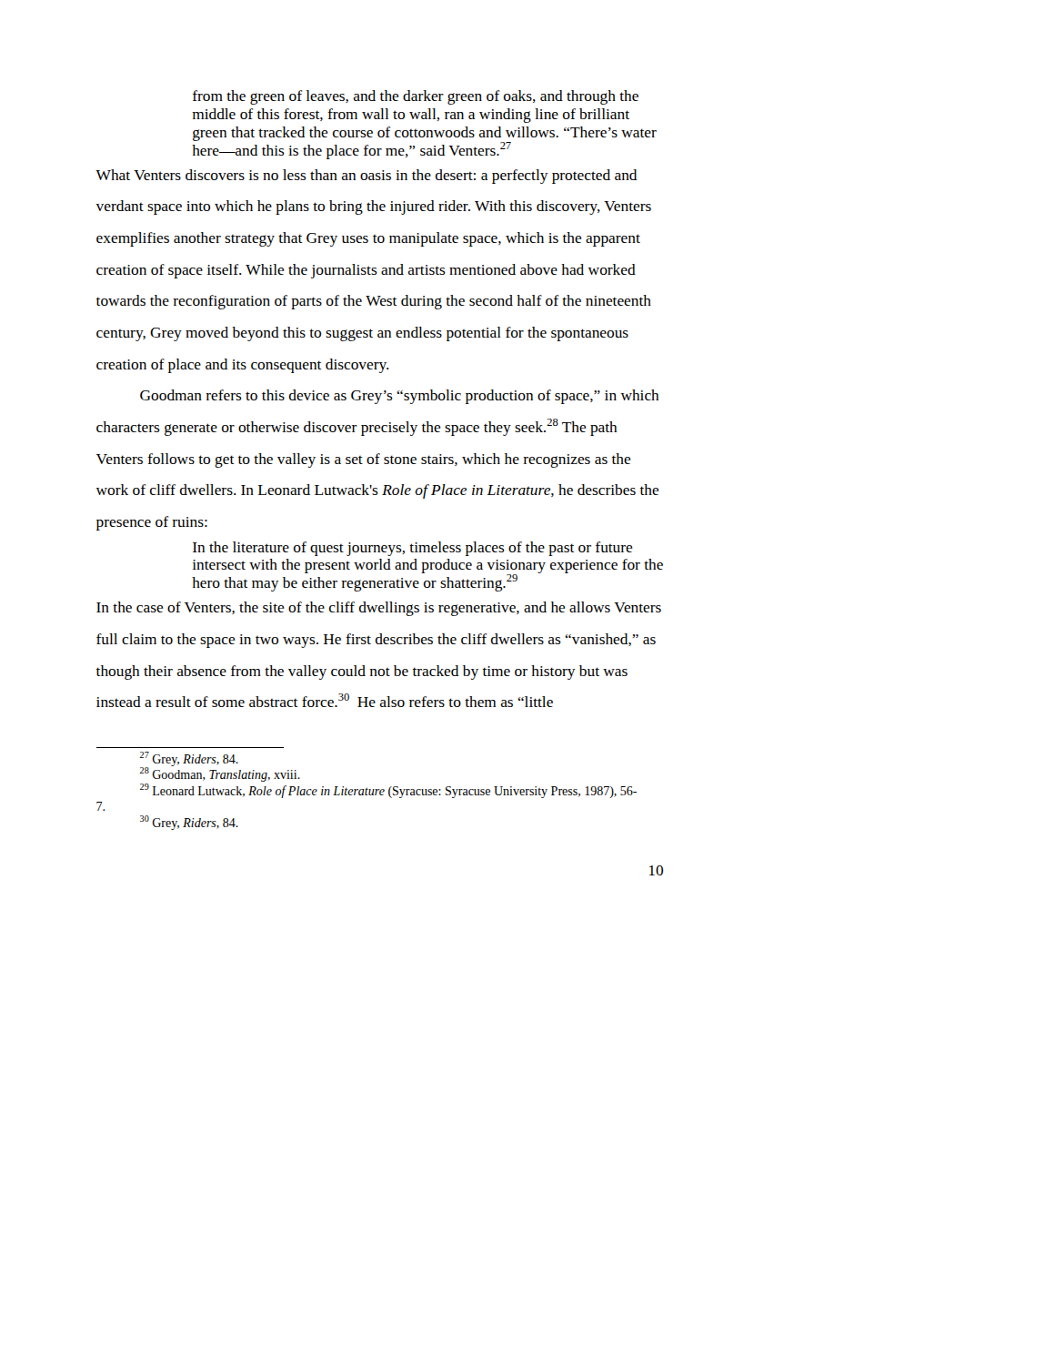from the green of leaves, and the darker green of oaks, and through the middle of this forest, from wall to wall, ran a winding line of brilliant green that tracked the course of cottonwoods and willows. “There’s water here—and this is the place for me,” said Venters.27
What Venters discovers is no less than an oasis in the desert: a perfectly protected and verdant space into which he plans to bring the injured rider. With this discovery, Venters exemplifies another strategy that Grey uses to manipulate space, which is the apparent creation of space itself. While the journalists and artists mentioned above had worked towards the reconfiguration of parts of the West during the second half of the nineteenth century, Grey moved beyond this to suggest an endless potential for the spontaneous creation of place and its consequent discovery.
Goodman refers to this device as Grey’s “symbolic production of space,” in which characters generate or otherwise discover precisely the space they seek.28 The path Venters follows to get to the valley is a set of stone stairs, which he recognizes as the work of cliff dwellers. In Leonard Lutwack's Role of Place in Literature, he describes the presence of ruins:
In the literature of quest journeys, timeless places of the past or future intersect with the present world and produce a visionary experience for the hero that may be either regenerative or shattering.29
In the case of Venters, the site of the cliff dwellings is regenerative, and he allows Venters full claim to the space in two ways. He first describes the cliff dwellers as “vanished,” as though their absence from the valley could not be tracked by time or history but was instead a result of some abstract force.30 He also refers to them as “little
27 Grey, Riders, 84.
28 Goodman, Translating, xviii.
29 Leonard Lutwack, Role of Place in Literature (Syracuse: Syracuse University Press, 1987), 56-
7.
30 Grey, Riders, 84.
10